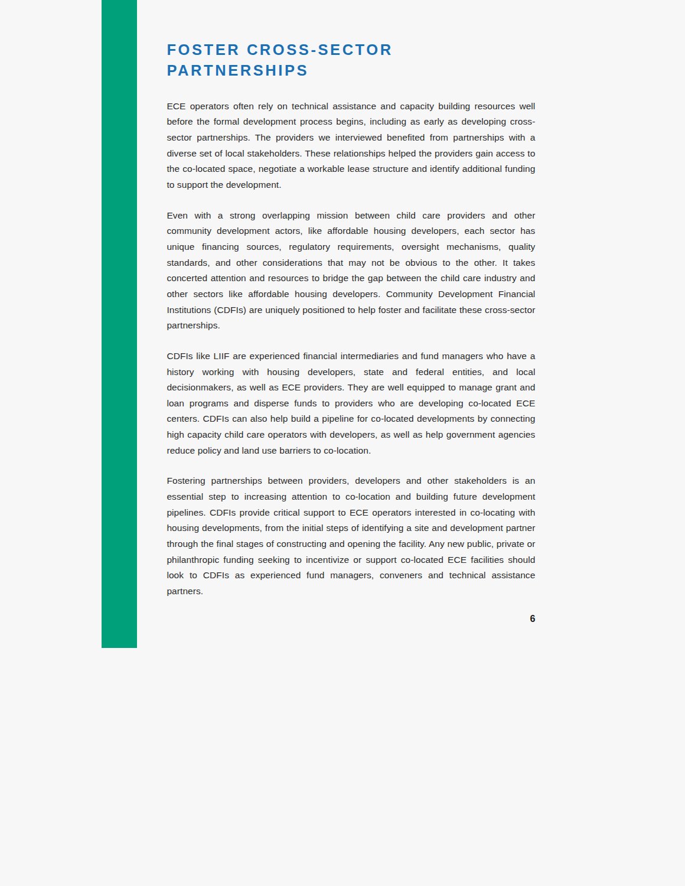FOSTER CROSS-SECTOR PARTNERSHIPS
ECE operators often rely on technical assistance and capacity building resources well before the formal development process begins, including as early as developing cross-sector partnerships. The providers we interviewed benefited from partnerships with a diverse set of local stakeholders. These relationships helped the providers gain access to the co-located space, negotiate a workable lease structure and identify additional funding to support the development.
Even with a strong overlapping mission between child care providers and other community development actors, like affordable housing developers, each sector has unique financing sources, regulatory requirements, oversight mechanisms, quality standards, and other considerations that may not be obvious to the other. It takes concerted attention and resources to bridge the gap between the child care industry and other sectors like affordable housing developers. Community Development Financial Institutions (CDFIs) are uniquely positioned to help foster and facilitate these cross-sector partnerships.
CDFIs like LIIF are experienced financial intermediaries and fund managers who have a history working with housing developers, state and federal entities, and local decisionmakers, as well as ECE providers. They are well equipped to manage grant and loan programs and disperse funds to providers who are developing co-located ECE centers. CDFIs can also help build a pipeline for co-located developments by connecting high capacity child care operators with developers, as well as help government agencies reduce policy and land use barriers to co-location.
Fostering partnerships between providers, developers and other stakeholders is an essential step to increasing attention to co-location and building future development pipelines. CDFIs provide critical support to ECE operators interested in co-locating with housing developments, from the initial steps of identifying a site and development partner through the final stages of constructing and opening the facility. Any new public, private or philanthropic funding seeking to incentivize or support co-located ECE facilities should look to CDFIs as experienced fund managers, conveners and technical assistance partners.
6